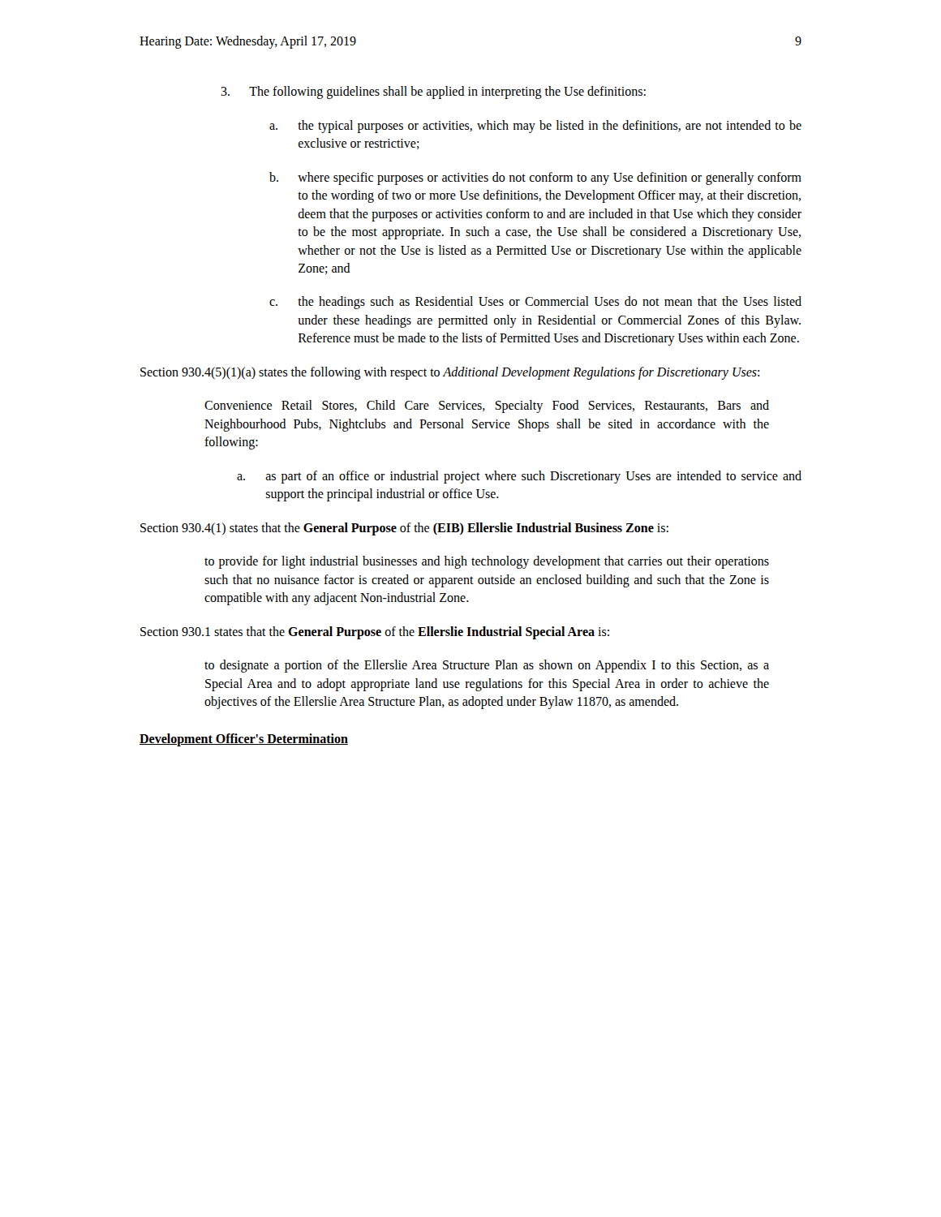Hearing Date: Wednesday, April 17, 2019
9
3.
The following guidelines shall be applied in interpreting the Use definitions:
a.
the typical purposes or activities, which may be listed in the definitions, are not intended to be exclusive or restrictive;
b.
where specific purposes or activities do not conform to any Use definition or generally conform to the wording of two or more Use definitions, the Development Officer may, at their discretion, deem that the purposes or activities conform to and are included in that Use which they consider to be the most appropriate. In such a case, the Use shall be considered a Discretionary Use, whether or not the Use is listed as a Permitted Use or Discretionary Use within the applicable Zone; and
c.
the headings such as Residential Uses or Commercial Uses do not mean that the Uses listed under these headings are permitted only in Residential or Commercial Zones of this Bylaw. Reference must be made to the lists of Permitted Uses and Discretionary Uses within each Zone.
Section 930.4(5)(1)(a) states the following with respect to Additional Development Regulations for Discretionary Uses:
Convenience Retail Stores, Child Care Services, Specialty Food Services, Restaurants, Bars and Neighbourhood Pubs, Nightclubs and Personal Service Shops shall be sited in accordance with the following:
a.
as part of an office or industrial project where such Discretionary Uses are intended to service and support the principal industrial or office Use.
Section 930.4(1) states that the General Purpose of the (EIB) Ellerslie Industrial Business Zone is:
to provide for light industrial businesses and high technology development that carries out their operations such that no nuisance factor is created or apparent outside an enclosed building and such that the Zone is compatible with any adjacent Non-industrial Zone.
Section 930.1 states that the General Purpose of the Ellerslie Industrial Special Area is:
to designate a portion of the Ellerslie Area Structure Plan as shown on Appendix I to this Section, as a Special Area and to adopt appropriate land use regulations for this Special Area in order to achieve the objectives of the Ellerslie Area Structure Plan, as adopted under Bylaw 11870, as amended.
Development Officer's Determination